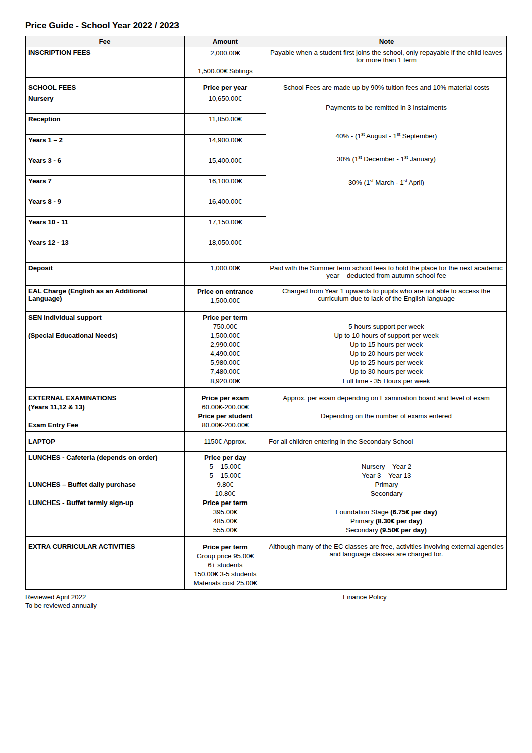Price Guide - School Year 2022 / 2023
| Fee | Amount | Note |
| --- | --- | --- |
| INSCRIPTION FEES | 2,000.00€ 1,500.00€ Siblings | Payable when a student first joins the school, only repayable if the child leaves for more than 1 term |
| SCHOOL FEES | Price per year | School Fees are made up by 90% tuition fees and 10% material costs |
| Nursery | 10,650.00€ | Payments to be remitted in 3 instalments 40% - (1 st August - 1 st September) 30% (1 st December - 1 st January) 30% (1 st March - 1 st April) |
| Reception | 11,850.00€ |
| Years 1 – 2 | 14,900.00€ |
| Years 3 - 6 | 15,400.00€ |
| Years 7 | 16,100.00€ |
| Years 8 - 9 | 16,400.00€ |
| Years 10 - 11 | 17,150.00€ |
| Years 12 - 13 | 18,050.00€ | |
| Deposit | 1,000.00€ | Paid with the Summer term school fees to hold the place for the next academic year – deducted from autumn school fee |
| EAL Charge (English as an Additional Language) | Price on entrance 1,500.00€ | Charged from Year 1 upwards to pupils who are not able to access the curriculum due to lack of the English language |
| SEN individual support (Special Educational Needs) | Price per term 750.00€ 1,500.00€ 2,990.00€ 4,490.00€ 5,980.00€ 7,480.00€ 8,920.00€ | 5 hours support per week Up to 10 hours of support per week Up to 15 hours per week Up to 20 hours per week Up to 25 hours per week Up to 30 hours per week Full time - 35 Hours per week |
| EXTERNAL EXAMINATIONS (Years 11,12 & 13) Exam Entry Fee | Price per exam 60.00€-200.00€ Price per student 80.00€-200.00€ | Approx. per exam depending on Examination board and level of exam Depending on the number of exams entered |
| LAPTOP | 1150€ Approx. | For all children entering in the Secondary School |
| LUNCHES - Cafeteria (depends on order) LUNCHES – Buffet daily purchase LUNCHES - Buffet termly sign-up | Price per day 5 – 15.00€ 5 – 15.00€ 9.80€ 10.80€ Price per term 395.00€ 485.00€ 555.00€ | Nursery – Year 2 Year 3 – Year 13 Primary Secondary Foundation Stage (6.75€ per day) Primary (8.30€ per day) Secondary (9.50€ per day) |
| EXTRA CURRICULAR ACTIVITIES | Price per term Group price 95.00€ 6+ students 150.00€ 3-5 students Materials cost 25.00€ | Although many of the EC classes are free, activities involving external agencies and language classes are charged for. |
Reviewed April 2022
To be reviewed annually
Finance Policy